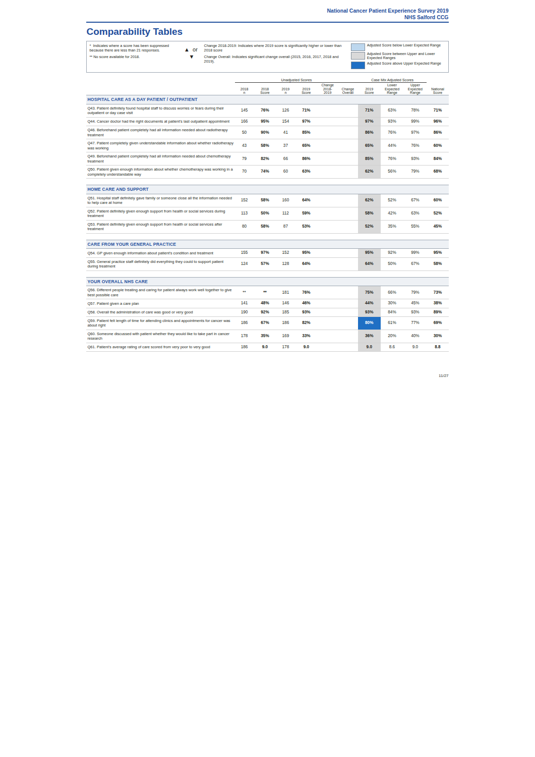National Cancer Patient Experience Survey 2019
NHS Salford CCG
Comparability Tables
* Indicates where a score has been suppressed because there are less than 21 responses.
** No score available for 2018.
▲ or ▼
Change 2018-2019: Indicates where 2019 score is significantly higher or lower than 2018 score
Change Overall: Indicates significant change overall (2015, 2016, 2017, 2018 and 2019).
Adjusted Score below Lower Expected Range
Adjusted Score between Upper and Lower Expected Ranges
Adjusted Score above Upper Expected Range
| | Unadjusted Scores | Case Mix Adjusted Scores | |
| --- | --- | --- | --- |
| | 2018 n | 2018 Score | 2019 n | 2019 Score | Change 2018- 2019 | Change Overall | 2019 Score | Lower Expected Range | Upper Expected Range | National Score |
| HOSPITAL CARE AS A DAY PATIENT / OUTPATIENT |
| Q43. Patient definitely found hospital staff to discuss worries or fears during their outpatient or day case visit | 145 | 76% | 126 | 71% | | | 71% | 63% | 78% | 71% |
| Q44. Cancer doctor had the right documents at patient's last outpatient appointment | 166 | 95% | 154 | 97% | | | 97% | 93% | 99% | 96% |
| Q46. Beforehand patient completely had all information needed about radiotherapy treatment | 50 | 90% | 41 | 85% | | | 86% | 76% | 97% | 86% |
| Q47. Patient completely given understandable information about whether radiotherapy was working | 43 | 58% | 37 | 65% | | | 65% | 44% | 76% | 60% |
| Q49. Beforehand patient completely had all information needed about chemotherapy treatment | 79 | 82% | 66 | 86% | | | 85% | 76% | 93% | 84% |
| Q50. Patient given enough information about whether chemotherapy was working in a completely understandable way | 70 | 74% | 60 | 63% | | | 62% | 56% | 79% | 68% |
| HOME CARE AND SUPPORT |
| Q51. Hospital staff definitely gave family or someone close all the information needed to help care at home | 152 | 58% | 160 | 64% | | | 62% | 52% | 67% | 60% |
| Q52. Patient definitely given enough support from health or social services during treatment | 113 | 50% | 112 | 59% | | | 58% | 42% | 63% | 52% |
| Q53. Patient definitely given enough support from health or social services after treatment | 80 | 58% | 87 | 53% | | | 52% | 35% | 55% | 45% |
| CARE FROM YOUR GENERAL PRACTICE |
| Q54. GP given enough information about patient's condition and treatment | 155 | 97% | 152 | 95% | | | 95% | 92% | 99% | 95% |
| Q55. General practice staff definitely did everything they could to support patient during treatment | 124 | 57% | 128 | 64% | | | 64% | 50% | 67% | 58% |
| YOUR OVERALL NHS CARE |
| Q56. Different people treating and caring for patient always work well together to give best possible care | ** | ** | 181 | 76% | | | 75% | 66% | 79% | 73% |
| Q57. Patient given a care plan | 141 | 48% | 146 | 46% | | | 44% | 30% | 45% | 38% |
| Q58. Overall the administration of care was good or very good | 190 | 92% | 185 | 93% | | | 93% | 84% | 93% | 89% |
| Q59. Patient felt length of time for attending clinics and appointments for cancer was about right | 186 | 67% | 186 | 82% | | | 80% | 61% | 77% | 69% |
| Q60. Someone discussed with patient whether they would like to take part in cancer research | 178 | 35% | 169 | 33% | | | 36% | 20% | 40% | 30% |
| Q61. Patient's average rating of care scored from very poor to very good | 186 | 9.0 | 178 | 9.0 | | | 9.0 | 8.6 | 9.0 | 8.8 |
11/27